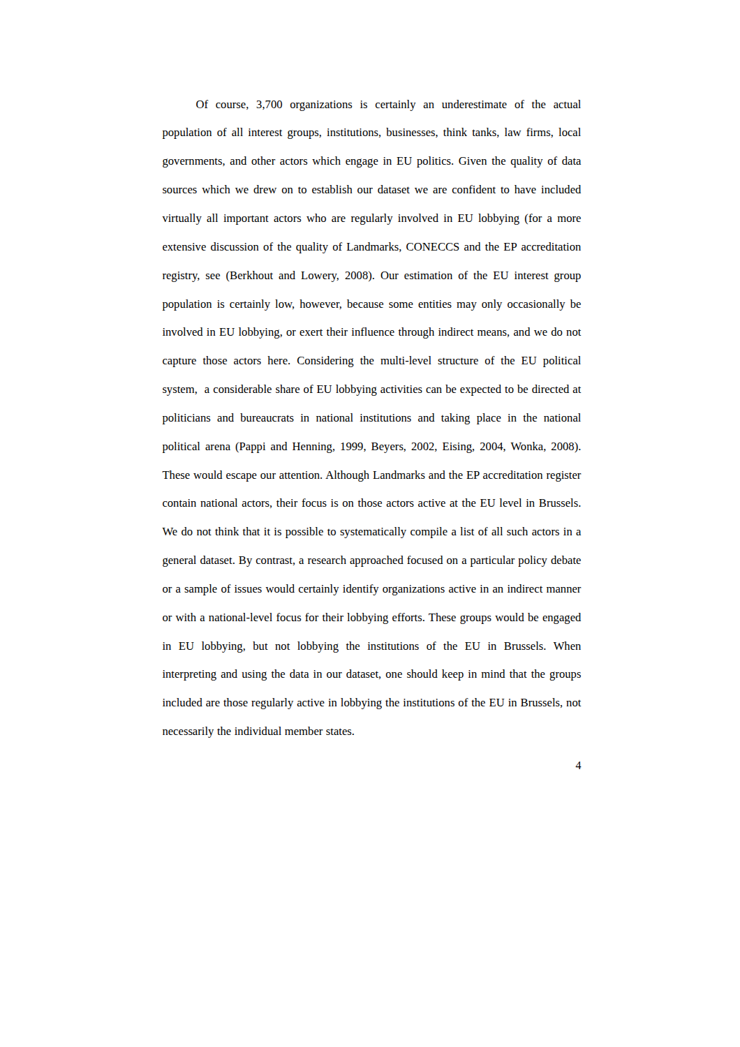Of course, 3,700 organizations is certainly an underestimate of the actual population of all interest groups, institutions, businesses, think tanks, law firms, local governments, and other actors which engage in EU politics. Given the quality of data sources which we drew on to establish our dataset we are confident to have included virtually all important actors who are regularly involved in EU lobbying (for a more extensive discussion of the quality of Landmarks, CONECCS and the EP accreditation registry, see (Berkhout and Lowery, 2008). Our estimation of the EU interest group population is certainly low, however, because some entities may only occasionally be involved in EU lobbying, or exert their influence through indirect means, and we do not capture those actors here. Considering the multi-level structure of the EU political system, a considerable share of EU lobbying activities can be expected to be directed at politicians and bureaucrats in national institutions and taking place in the national political arena (Pappi and Henning, 1999, Beyers, 2002, Eising, 2004, Wonka, 2008). These would escape our attention. Although Landmarks and the EP accreditation register contain national actors, their focus is on those actors active at the EU level in Brussels. We do not think that it is possible to systematically compile a list of all such actors in a general dataset. By contrast, a research approached focused on a particular policy debate or a sample of issues would certainly identify organizations active in an indirect manner or with a national-level focus for their lobbying efforts. These groups would be engaged in EU lobbying, but not lobbying the institutions of the EU in Brussels. When interpreting and using the data in our dataset, one should keep in mind that the groups included are those regularly active in lobbying the institutions of the EU in Brussels, not necessarily the individual member states.
4